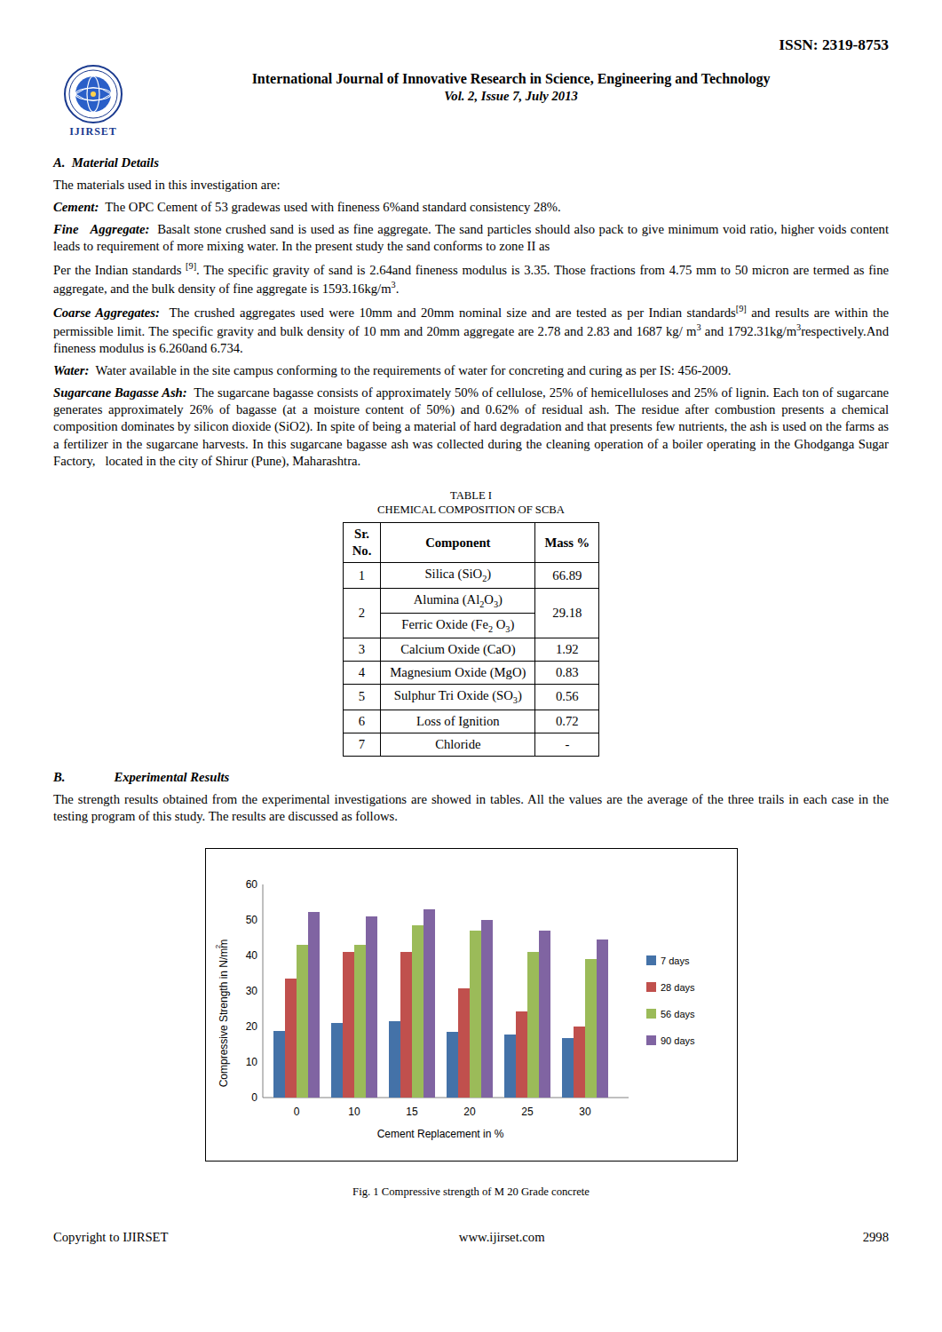ISSN: 2319-8753
IJIRSET
International Journal of Innovative Research in Science, Engineering and Technology
Vol. 2, Issue 7, July 2013
A. Material Details
The materials used in this investigation are:
Cement: The OPC Cement of 53 gradewas used with fineness 6%and standard consistency 28%.
Fine Aggregate: Basalt stone crushed sand is used as fine aggregate. The sand particles should also pack to give minimum void ratio, higher voids content leads to requirement of more mixing water. In the present study the sand conforms to zone II as
Per the Indian standards [9]. The specific gravity of sand is 2.64and fineness modulus is 3.35. Those fractions from 4.75 mm to 50 micron are termed as fine aggregate, and the bulk density of fine aggregate is 1593.16kg/m3.
Coarse Aggregates: The crushed aggregates used were 10mm and 20mm nominal size and are tested as per Indian standards[9] and results are within the permissible limit. The specific gravity and bulk density of 10 mm and 20mm aggregate are 2.78 and 2.83 and 1687 kg/ m3 and 1792.31kg/m3respectively.And fineness modulus is 6.260and 6.734.
Water: Water available in the site campus conforming to the requirements of water for concreting and curing as per IS: 456-2009.
Sugarcane Bagasse Ash: The sugarcane bagasse consists of approximately 50% of cellulose, 25% of hemicelluloses and 25% of lignin. Each ton of sugarcane generates approximately 26% of bagasse (at a moisture content of 50%) and 0.62% of residual ash. The residue after combustion presents a chemical composition dominates by silicon dioxide (SiO2). In spite of being a material of hard degradation and that presents few nutrients, the ash is used on the farms as a fertilizer in the sugarcane harvests. In this sugarcane bagasse ash was collected during the cleaning operation of a boiler operating in the Ghodganga Sugar Factory, located in the city of Shirur (Pune), Maharashtra.
TABLE I
CHEMICAL COMPOSITION OF SCBA
| Sr. No. | Component | Mass % |
| --- | --- | --- |
| 1 | Silica (SiO 2 ) | 66.89 |
| 2 | Alumina (Al 2 O 3 ) | 29.18 |
| Ferric Oxide (Fe 2 O 3 ) |
| 3 | Calcium Oxide (CaO) | 1.92 |
| 4 | Magnesium Oxide (MgO) | 0.83 |
| 5 | Sulphur Tri Oxide (SO 3 ) | 0.56 |
| 6 | Loss of Ignition | 0.72 |
| 7 | Chloride | - |
B. Experimental Results
The strength results obtained from the experimental investigations are showed in tables. All the values are the average of the three trails in each case in the testing program of this study. The results are discussed as follows.
Compressive Strength in N/mm 2 60 50 40 30 20 10 0 0 10 15 20 25 30 Cement Replacement in % 7 days 28 days 56 days 90 days
Fig. 1 Compressive strength of M 20 Grade concrete
Copyright to IJIRSET
www.ijirset.com
2998